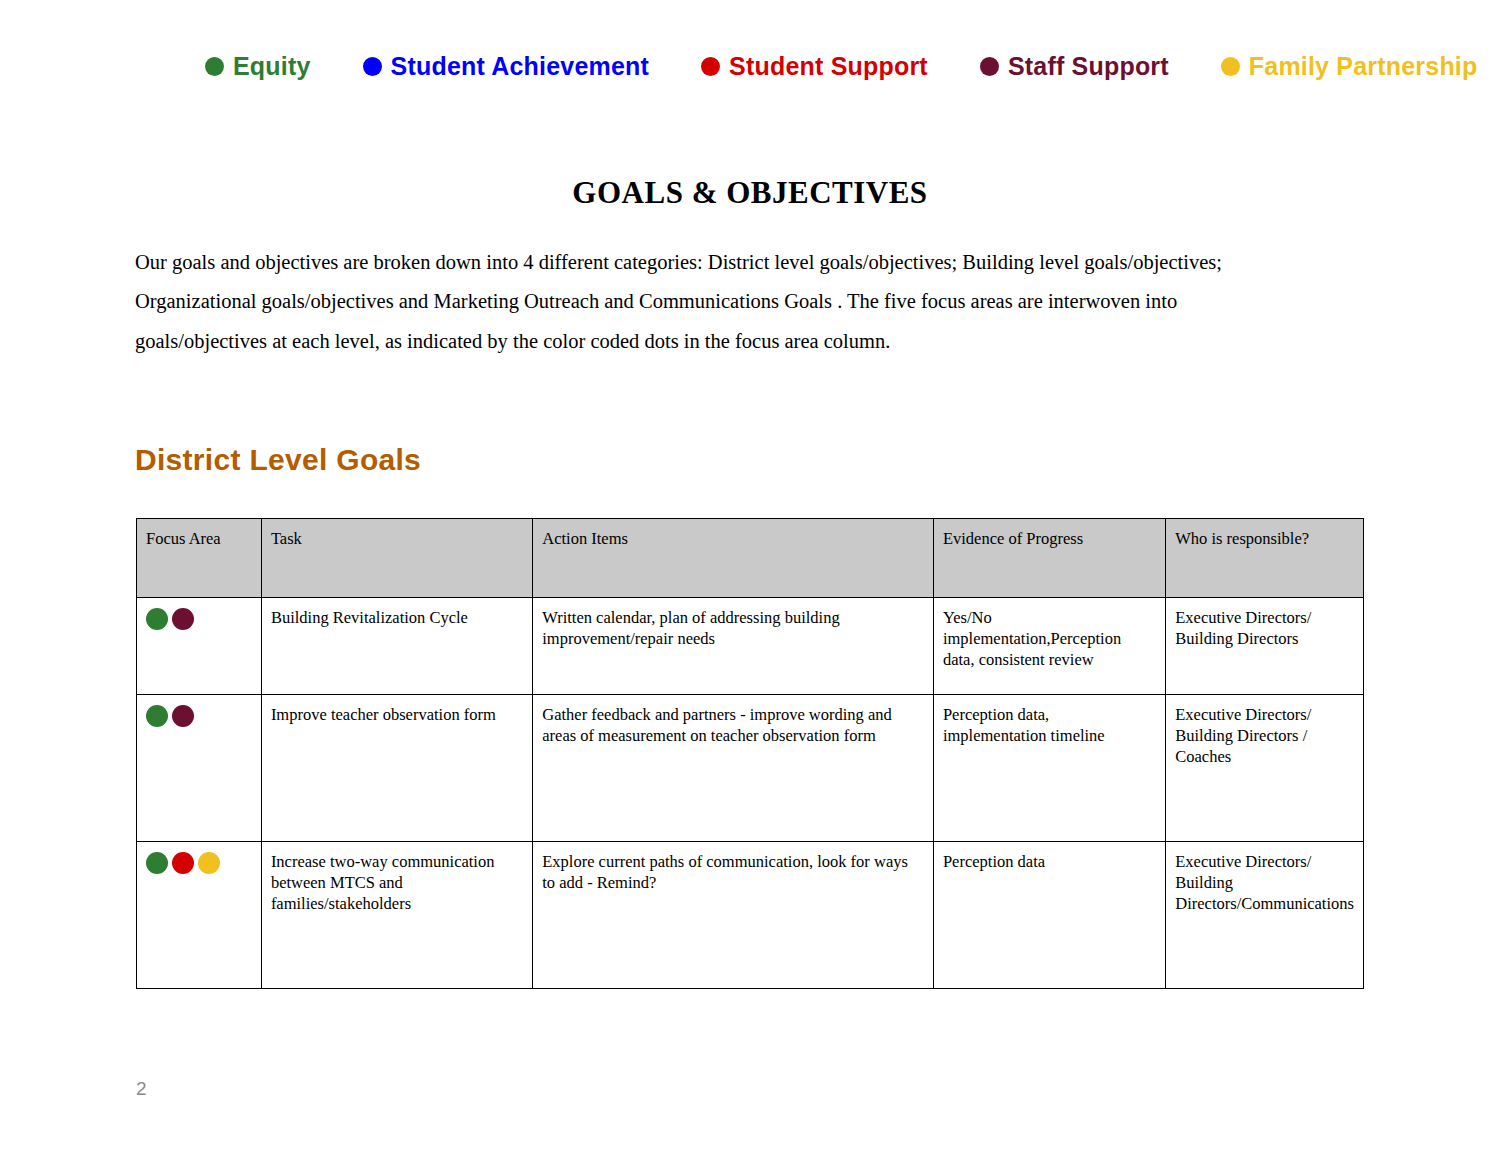Equity Student Achievement Student Support Staff Support Family Partnership
GOALS & OBJECTIVES
Our goals and objectives are broken down into 4 different categories: District level goals/objectives; Building level goals/objectives; Organizational goals/objectives and Marketing Outreach and Communications Goals . The five focus areas are interwoven into goals/objectives at each level, as indicated by the color coded dots in the focus area column.
District Level Goals
| Focus Area | Task | Action Items | Evidence of Progress | Who is responsible? |
| --- | --- | --- | --- | --- |
| | Building Revitalization Cycle | Written calendar, plan of addressing building improvement/repair needs | Yes/No implementation,Perception data, consistent review | Executive Directors/ Building Directors |
| | Improve teacher observation form | Gather feedback and partners - improve wording and areas of measurement on teacher observation form | Perception data, implementation timeline | Executive Directors/ Building Directors / Coaches |
| | Increase two-way communication between MTCS and families/stakeholders | Explore current paths of communication, look for ways to add - Remind? | Perception data | Executive Directors/ Building Directors/Communications |
2